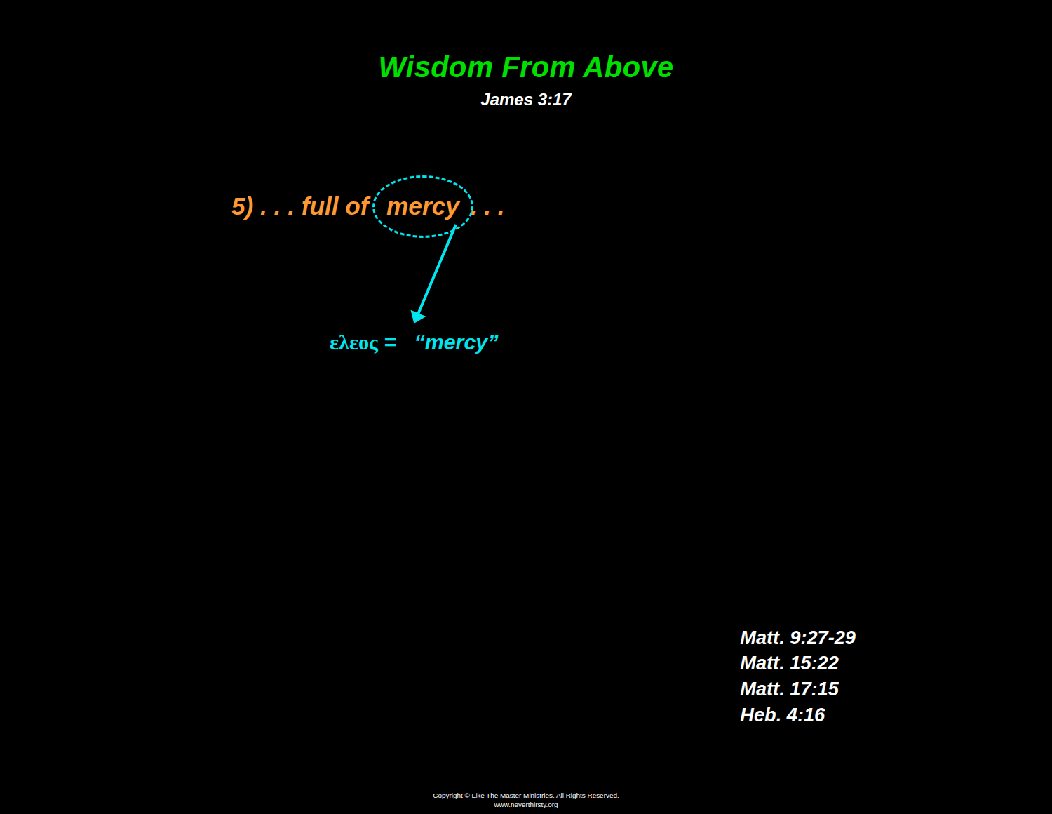Wisdom From Above
James 3:17
5) . . . full of mercy. . .
ελεος = “mercy”
Matt. 9:27-29
Matt. 15:22
Matt. 17:15
Heb. 4:16
Copyright © Like The Master Ministries. All Rights Reserved.
www.neverthirsty.org